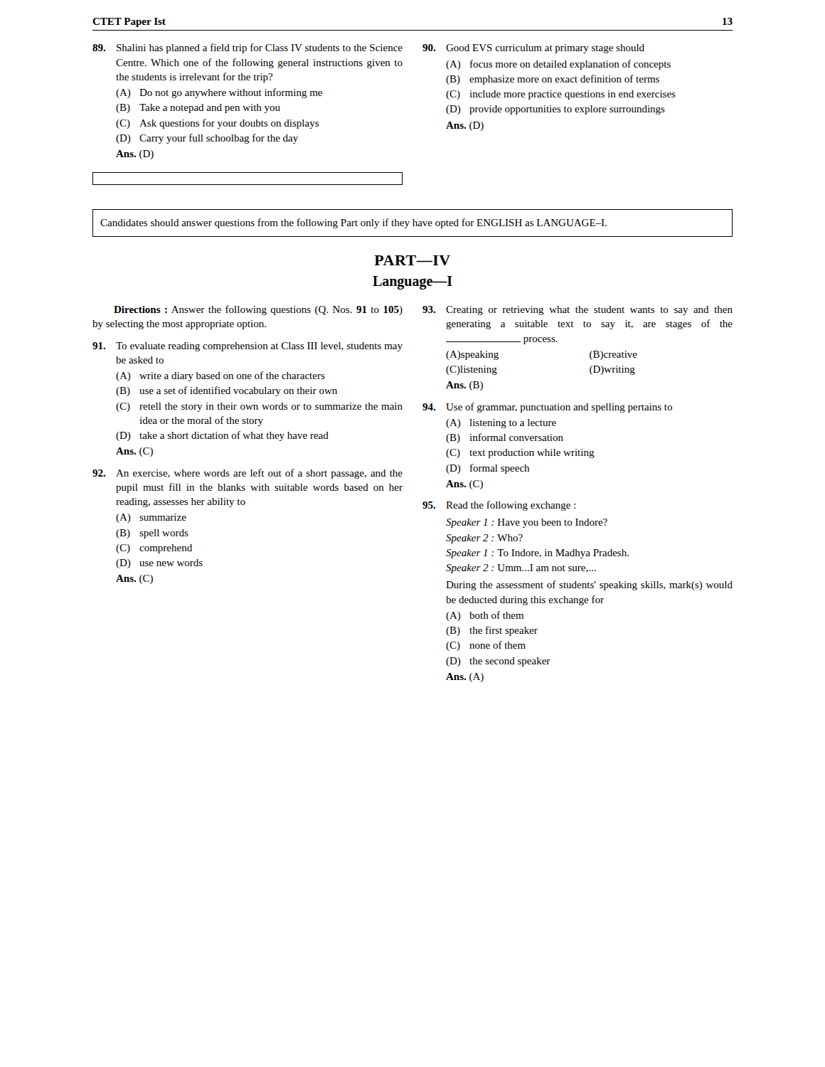CTET Paper Ist 13
89.
Shalini has planned a field trip for Class IV students to the Science Centre. Which one of the following general instructions given to the students is irrelevant for the trip?
(A) Do not go anywhere without informing me
(B) Take a notepad and pen with you
(C) Ask questions for your doubts on displays
(D) Carry your full schoolbag for the day
Ans. (D)
90.
Good EVS curriculum at primary stage should
(A) focus more on detailed explanation of concepts
(B) emphasize more on exact definition of terms
(C) include more practice questions in end exercises
(D) provide opportunities to explore surroundings
Ans. (D)
Candidates should answer questions from the following Part only if they have opted for ENGLISH as LANGUAGE–I.
PART—IV
Language—I
Directions : Answer the following questions (Q. Nos. 91 to 105) by selecting the most appropriate option.
91.
To evaluate reading comprehension at Class III level, students may be asked to
(A) write a diary based on one of the characters
(B) use a set of identified vocabulary on their own
(C) retell the story in their own words or to summarize the main idea or the moral of the story
(D) take a short dictation of what they have read
Ans. (C)
92.
An exercise, where words are left out of a short passage, and the pupil must fill in the blanks with suitable words based on her reading, assesses her ability to
(A) summarize
(B) spell words
(C) comprehend
(D) use new words
Ans. (C)
93.
Creating or retrieving what the student wants to say and then generating a suitable text to say it, are stages of the process.
(A) speaking
(B) creative
(C) listening
(D) writing
Ans. (B)
94.
Use of grammar, punctuation and spelling pertains to
(A) listening to a lecture
(B) informal conversation
(C) text production while writing
(D) formal speech
Ans. (C)
95.
Read the following exchange :
Speaker 1 : Have you been to Indore?
Speaker 2 : Who?
Speaker 1 : To Indore, in Madhya Pradesh.
Speaker 2 : Umm...I am not sure,...
During the assessment of students' speaking skills, mark(s) would be deducted during this exchange for
(A) both of them
(B) the first speaker
(C) none of them
(D) the second speaker
Ans. (A)